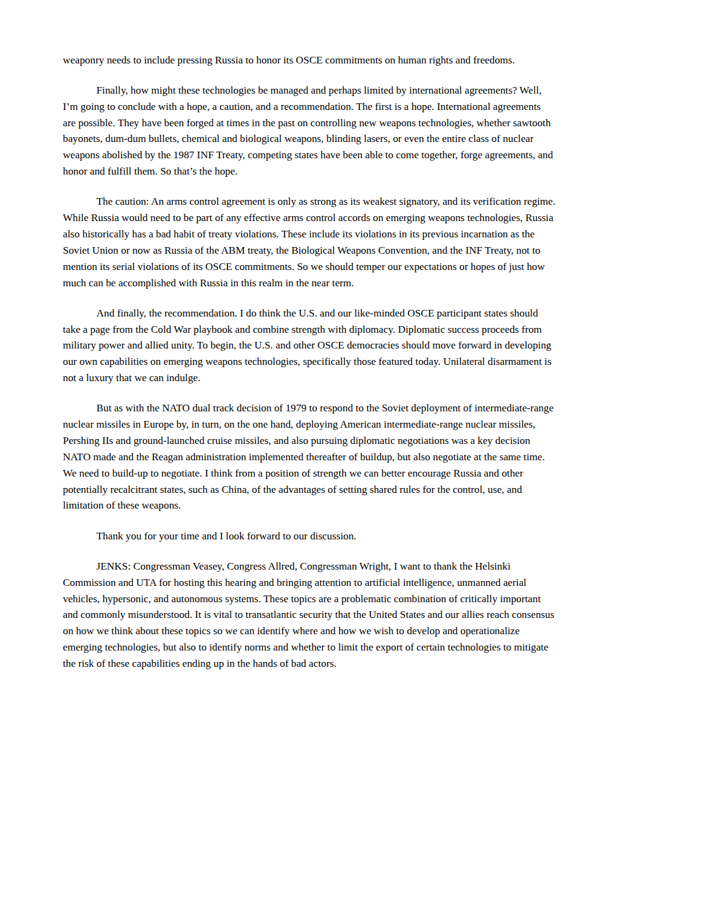weaponry needs to include pressing Russia to honor its OSCE commitments on human rights and freedoms.
Finally, how might these technologies be managed and perhaps limited by international agreements? Well, I’m going to conclude with a hope, a caution, and a recommendation. The first is a hope. International agreements are possible. They have been forged at times in the past on controlling new weapons technologies, whether sawtooth bayonets, dum-dum bullets, chemical and biological weapons, blinding lasers, or even the entire class of nuclear weapons abolished by the 1987 INF Treaty, competing states have been able to come together, forge agreements, and honor and fulfill them. So that’s the hope.
The caution: An arms control agreement is only as strong as its weakest signatory, and its verification regime. While Russia would need to be part of any effective arms control accords on emerging weapons technologies, Russia also historically has a bad habit of treaty violations. These include its violations in its previous incarnation as the Soviet Union or now as Russia of the ABM treaty, the Biological Weapons Convention, and the INF Treaty, not to mention its serial violations of its OSCE commitments. So we should temper our expectations or hopes of just how much can be accomplished with Russia in this realm in the near term.
And finally, the recommendation. I do think the U.S. and our like-minded OSCE participant states should take a page from the Cold War playbook and combine strength with diplomacy. Diplomatic success proceeds from military power and allied unity. To begin, the U.S. and other OSCE democracies should move forward in developing our own capabilities on emerging weapons technologies, specifically those featured today. Unilateral disarmament is not a luxury that we can indulge.
But as with the NATO dual track decision of 1979 to respond to the Soviet deployment of intermediate-range nuclear missiles in Europe by, in turn, on the one hand, deploying American intermediate-range nuclear missiles, Pershing IIs and ground-launched cruise missiles, and also pursuing diplomatic negotiations was a key decision NATO made and the Reagan administration implemented thereafter of buildup, but also negotiate at the same time. We need to build-up to negotiate. I think from a position of strength we can better encourage Russia and other potentially recalcitrant states, such as China, of the advantages of setting shared rules for the control, use, and limitation of these weapons.
Thank you for your time and I look forward to our discussion.
Jenks: Congressman Veasey, Congress Allred, Congressman Wright, I want to thank the Helsinki Commission and UTA for hosting this hearing and bringing attention to artificial intelligence, unmanned aerial vehicles, hypersonic, and autonomous systems. These topics are a problematic combination of critically important and commonly misunderstood. It is vital to transatlantic security that the United States and our allies reach consensus on how we think about these topics so we can identify where and how we wish to develop and operationalize emerging technologies, but also to identify norms and whether to limit the export of certain technologies to mitigate the risk of these capabilities ending up in the hands of bad actors.